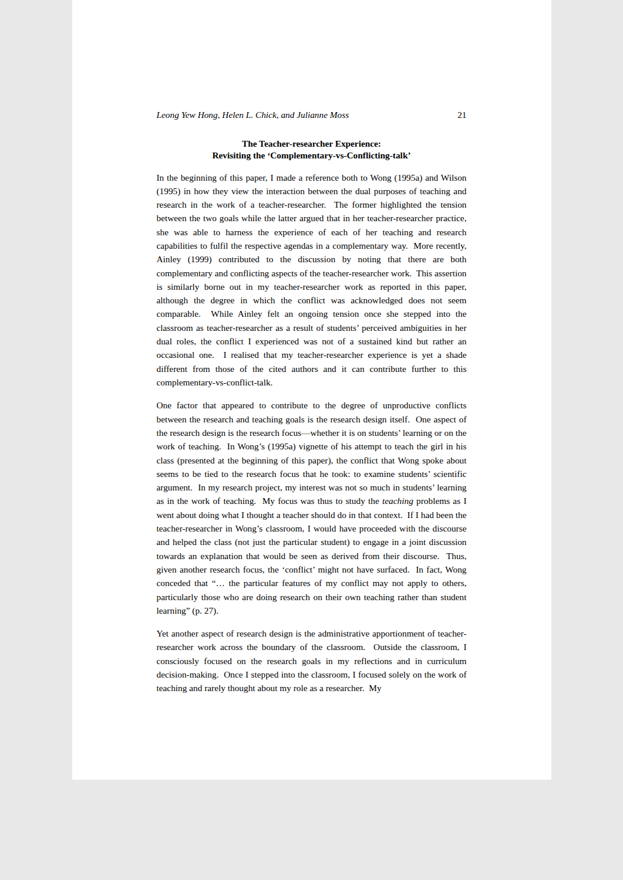Leong Yew Hong, Helen L. Chick, and Julianne Moss 21
The Teacher-researcher Experience:
Revisiting the ‘Complementary-vs-Conflicting-talk’
In the beginning of this paper, I made a reference both to Wong (1995a) and Wilson (1995) in how they view the interaction between the dual purposes of teaching and research in the work of a teacher-researcher. The former highlighted the tension between the two goals while the latter argued that in her teacher-researcher practice, she was able to harness the experience of each of her teaching and research capabilities to fulfil the respective agendas in a complementary way. More recently, Ainley (1999) contributed to the discussion by noting that there are both complementary and conflicting aspects of the teacher-researcher work. This assertion is similarly borne out in my teacher-researcher work as reported in this paper, although the degree in which the conflict was acknowledged does not seem comparable. While Ainley felt an ongoing tension once she stepped into the classroom as teacher-researcher as a result of students’ perceived ambiguities in her dual roles, the conflict I experienced was not of a sustained kind but rather an occasional one. I realised that my teacher-researcher experience is yet a shade different from those of the cited authors and it can contribute further to this complementary-vs-conflict-talk.
One factor that appeared to contribute to the degree of unproductive conflicts between the research and teaching goals is the research design itself. One aspect of the research design is the research focus—whether it is on students’ learning or on the work of teaching. In Wong’s (1995a) vignette of his attempt to teach the girl in his class (presented at the beginning of this paper), the conflict that Wong spoke about seems to be tied to the research focus that he took: to examine students’ scientific argument. In my research project, my interest was not so much in students’ learning as in the work of teaching. My focus was thus to study the teaching problems as I went about doing what I thought a teacher should do in that context. If I had been the teacher-researcher in Wong’s classroom, I would have proceeded with the discourse and helped the class (not just the particular student) to engage in a joint discussion towards an explanation that would be seen as derived from their discourse. Thus, given another research focus, the ‘conflict’ might not have surfaced. In fact, Wong conceded that “… the particular features of my conflict may not apply to others, particularly those who are doing research on their own teaching rather than student learning” (p. 27).
Yet another aspect of research design is the administrative apportionment of teacher-researcher work across the boundary of the classroom. Outside the classroom, I consciously focused on the research goals in my reflections and in curriculum decision-making. Once I stepped into the classroom, I focused solely on the work of teaching and rarely thought about my role as a researcher. My